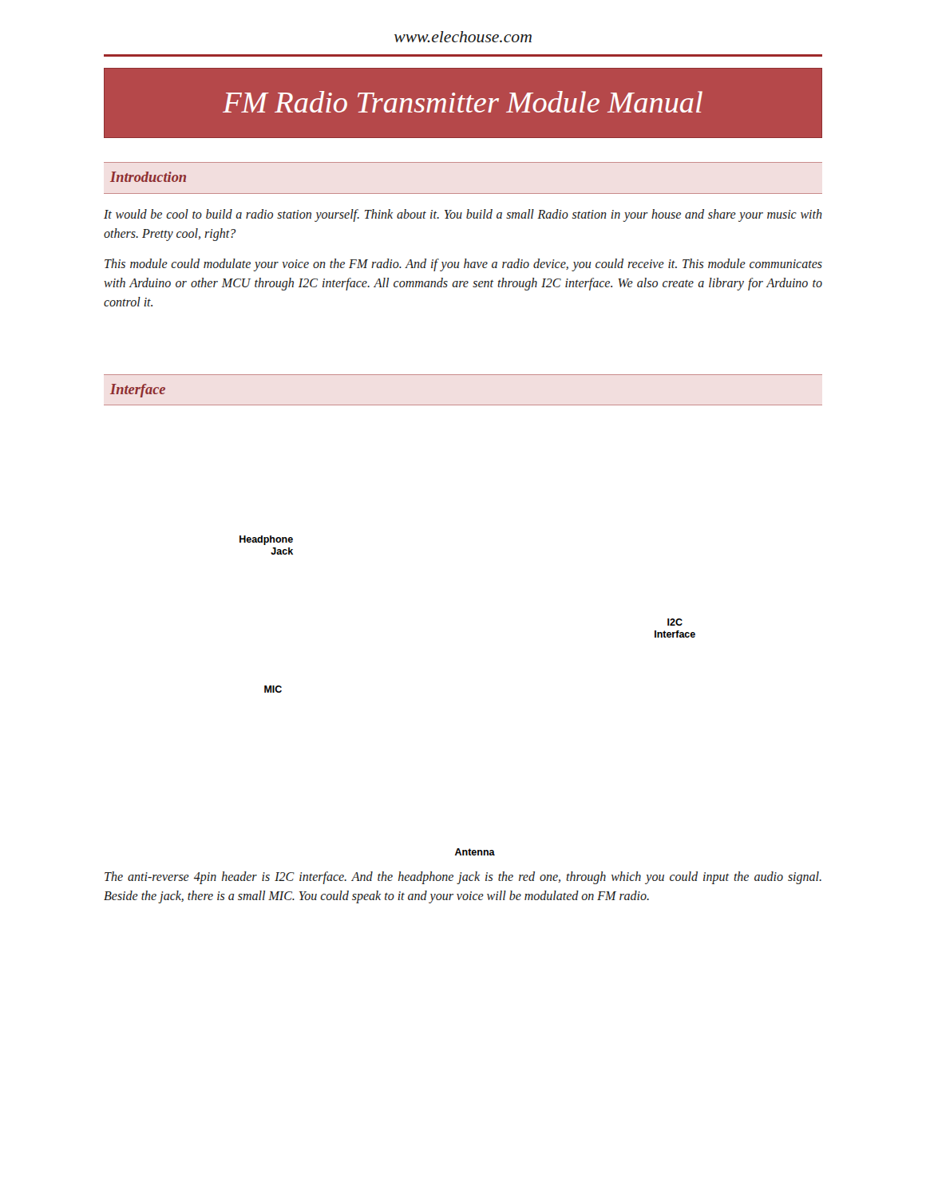www.elechouse.com
FM Radio Transmitter Module Manual
Introduction
It would be cool to build a radio station yourself. Think about it. You build a small Radio station in your house and share your music with others. Pretty cool, right?
This module could modulate your voice on the FM radio. And if you have a radio device, you could receive it. This module communicates with Arduino or other MCU through I2C interface. All commands are sent through I2C interface. We also create a library for Arduino to control it.
Interface
Headphone
Jack MIC I2C
Interface Antenna
The anti-reverse 4pin header is I2C interface. And the headphone jack is the red one, through which you could input the audio signal. Beside the jack, there is a small MIC. You could speak to it and your voice will be modulated on FM radio.